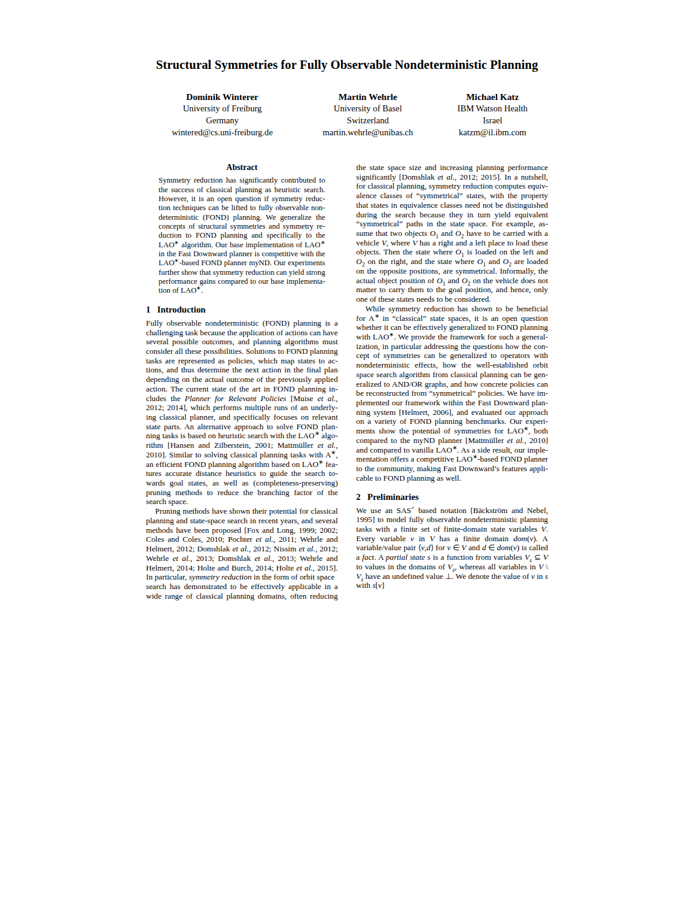Structural Symmetries for Fully Observable Nondeterministic Planning
| Dominik Winterer University of Freiburg Germany wintered@cs.uni-freiburg.de | Martin Wehrle University of Basel Switzerland martin.wehrle@unibas.ch | Michael Katz IBM Watson Health Israel katzm@il.ibm.com |
Abstract
Symmetry reduction has significantly contributed to the success of classical planning as heuristic search. However, it is an open question if symmetry reduction techniques can be lifted to fully observable nondeterministic (FOND) planning. We generalize the concepts of structural symmetries and symmetry reduction to FOND planning and specifically to the LAO∗ algorithm. Our base implementation of LAO∗ in the Fast Downward planner is competitive with the LAO∗-based FOND planner myND. Our experiments further show that symmetry reduction can yield strong performance gains compared to our base implementation of LAO∗.
1 Introduction
Fully observable nondeterministic (FOND) planning is a challenging task because the application of actions can have several possible outcomes, and planning algorithms must consider all these possibilities. Solutions to FOND planning tasks are represented as policies, which map states to actions, and thus determine the next action in the final plan depending on the actual outcome of the previously applied action. The current state of the art in FOND planning includes the Planner for Relevant Policies [Muise et al., 2012; 2014], which performs multiple runs of an underlying classical planner, and specifically focuses on relevant state parts. An alternative approach to solve FOND planning tasks is based on heuristic search with the LAO∗ algorithm [Hansen and Zilberstein, 2001; Mattmüller et al., 2010]. Similar to solving classical planning tasks with A∗, an efficient FOND planning algorithm based on LAO∗ features accurate distance heuristics to guide the search towards goal states, as well as (completeness-preserving) pruning methods to reduce the branching factor of the search space.
Pruning methods have shown their potential for classical planning and state-space search in recent years, and several methods have been proposed [Fox and Long, 1999; 2002; Coles and Coles, 2010; Pochter et al., 2011; Wehrle and Helmert, 2012; Domshlak et al., 2012; Nissim et al., 2012; Wehrle et al., 2013; Domshlak et al., 2013; Wehrle and Helmert, 2014; Holte and Burch, 2014; Holte et al., 2015]. In particular, symmetry reduction in the form of orbit space
search has demonstrated to be effectively applicable in a wide range of classical planning domains, often reducing the state space size and increasing planning performance significantly [Domshlak et al., 2012; 2015]. In a nutshell, for classical planning, symmetry reduction computes equivalence classes of “symmetrical” states, with the property that states in equivalence classes need not be distinguished during the search because they in turn yield equivalent “symmetrical” paths in the state space. For example, assume that two objects O1 and O2 have to be carried with a vehicle V, where V has a right and a left place to load these objects. Then the state where O1 is loaded on the left and O2 on the right, and the state where O1 and O2 are loaded on the opposite positions, are symmetrical. Informally, the actual object position of O1 and O2 on the vehicle does not matter to carry them to the goal position, and hence, only one of these states needs to be considered.
While symmetry reduction has shown to be beneficial for A∗ in “classical” state spaces, it is an open question whether it can be effectively generalized to FOND planning with LAO∗. We provide the framework for such a generalization, in particular addressing the questions how the concept of symmetries can be generalized to operators with nondeterministic effects, how the well-established orbit space search algorithm from classical planning can be generalized to AND/OR graphs, and how concrete policies can be reconstructed from “symmetrical” policies. We have implemented our framework within the Fast Downward planning system [Helmert, 2006], and evaluated our approach on a variety of FOND planning benchmarks. Our experiments show the potential of symmetries for LAO∗, both compared to the myND planner [Mattmüller et al., 2010] and compared to vanilla LAO∗. As a side result, our implementation offers a competitive LAO∗-based FOND planner to the community, making Fast Downward’s features applicable to FOND planning as well.
2 Preliminaries
We use an SAS+ based notation [Bäckström and Nebel, 1995] to model fully observable nondeterministic planning tasks with a finite set of finite-domain state variables V. Every variable v in V has a finite domain dom(v). A variable/value pair ⟨v,d⟩ for v ∈ V and d ∈ dom(v) is called a fact. A partial state s is a function from variables Vs ⊆ V to values in the domains of Vs, whereas all variables in V \ Vs have an undefined value ⊥. We denote the value of v in s with s[v]